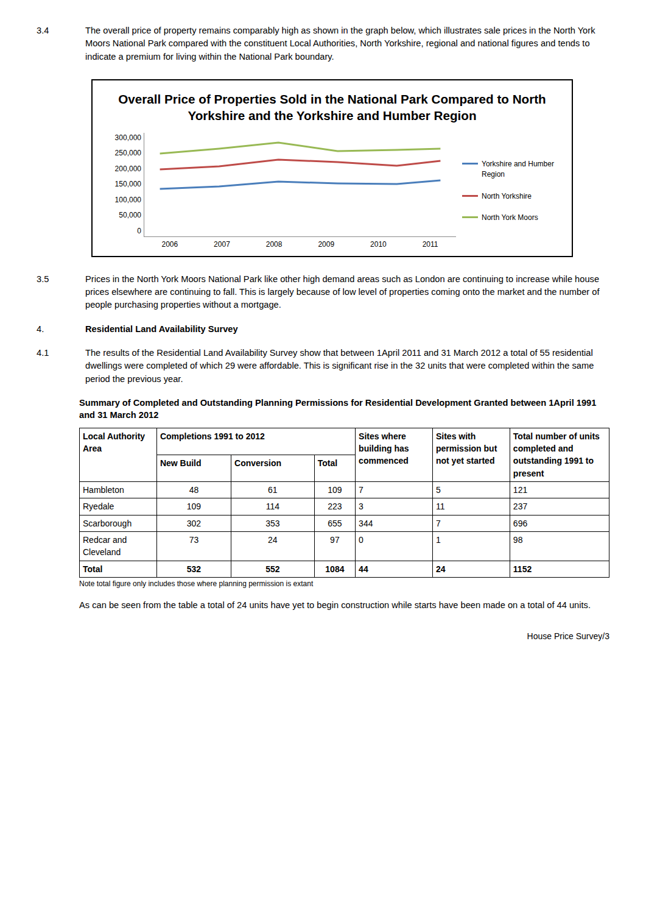3.4
The overall price of property remains comparably high as shown in the graph below, which illustrates sale prices in the North York Moors National Park compared with the constituent Local Authorities, North Yorkshire, regional and national figures and tends to indicate a premium for living within the National Park boundary.
Overall Price of Properties Sold in the National Park Compared to North Yorkshire and the Yorkshire and Humber Region
300,000
250,000
200,000
150,000
100,000
50,000
0
2006
2007
2008
2009
2010
2011
Yorkshire and Humber Region
North Yorkshire
North York Moors
3.5
Prices in the North York Moors National Park like other high demand areas such as London are continuing to increase while house prices elsewhere are continuing to fall. This is largely because of low level of properties coming onto the market and the number of people purchasing properties without a mortgage.
4.
Residential Land Availability Survey
4.1
The results of the Residential Land Availability Survey show that between 1April 2011 and 31 March 2012 a total of 55 residential dwellings were completed of which 29 were affordable. This is significant rise in the 32 units that were completed within the same period the previous year.
Summary of Completed and Outstanding Planning Permissions for Residential Development Granted between 1April 1991 and 31 March 2012
| Local Authority Area | Completions 1991 to 2012 | Sites where building has commenced | Sites with permission but not yet started | Total number of units completed and outstanding 1991 to present |
| --- | --- | --- | --- | --- |
| New Build | Conversion | Total |
| Hambleton | 48 | 61 | 109 | 7 | 5 | 121 |
| Ryedale | 109 | 114 | 223 | 3 | 11 | 237 |
| Scarborough | 302 | 353 | 655 | 344 | 7 | 696 |
| Redcar and Cleveland | 73 | 24 | 97 | 0 | 1 | 98 |
| Total | 532 | 552 | 1084 | 44 | 24 | 1152 |
Note total figure only includes those where planning permission is extant
As can be seen from the table a total of 24 units have yet to begin construction while starts have been made on a total of 44 units.
House Price Survey/3